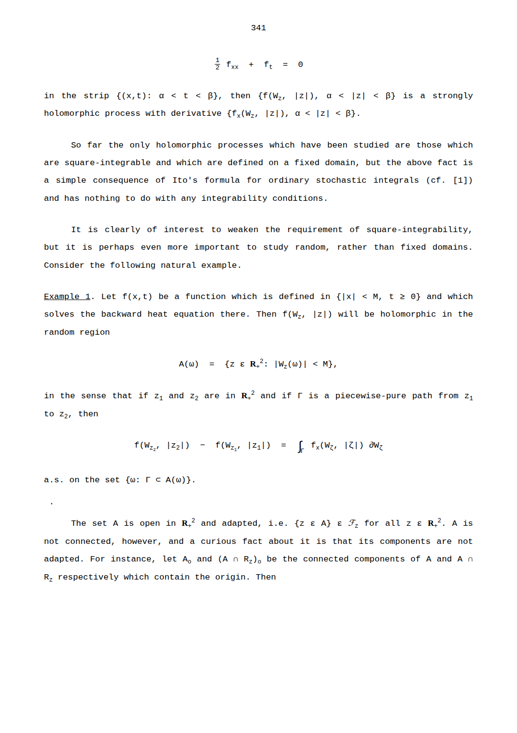341
12 fxx + ft = 0
in the strip {(x,t): α < t < β}, then {f(Wz, |z|), α < |z| < β} is a strongly holomorphic process with derivative {fx(Wz, |z|), α < |z| < β}.
So far the only holomorphic processes which have been studied are those which are square-integrable and which are defined on a fixed domain, but the above fact is a simple consequence of Ito's formula for ordinary stochastic integrals (cf. [1]) and has nothing to do with any integrability conditions.
It is clearly of interest to weaken the requirement of square-integrability, but it is perhaps even more important to study random, rather than fixed domains. Consider the following natural example.
Example 1. Let f(x,t) be a function which is defined in {|x| < M, t ≥ 0} and which solves the backward heat equation there. Then f(Wz, |z|) will be holomorphic in the random region
A(ω) = {z ε R+2: |Wz(ω)| < M},
in the sense that if z1 and z2 are in R+2 and if Γ is a piecewise-pure path from z1 to z2, then
f(Wz2, |z2|) − f(Wz1, |z1|) = ∫Γ fx(Wζ, |ζ|) ∂Wζ
a.s. on the set {ω: Γ ⊂ A(ω)}.
.
The set A is open in R+2 and adapted, i.e. {z ε A} ε ℱz for all z ε R+2. A is not connected, however, and a curious fact about it is that its components are not adapted. For instance, let Ao and (A ∩ Rz)o be the connected components of A and A ∩ Rz respectively which contain the origin. Then